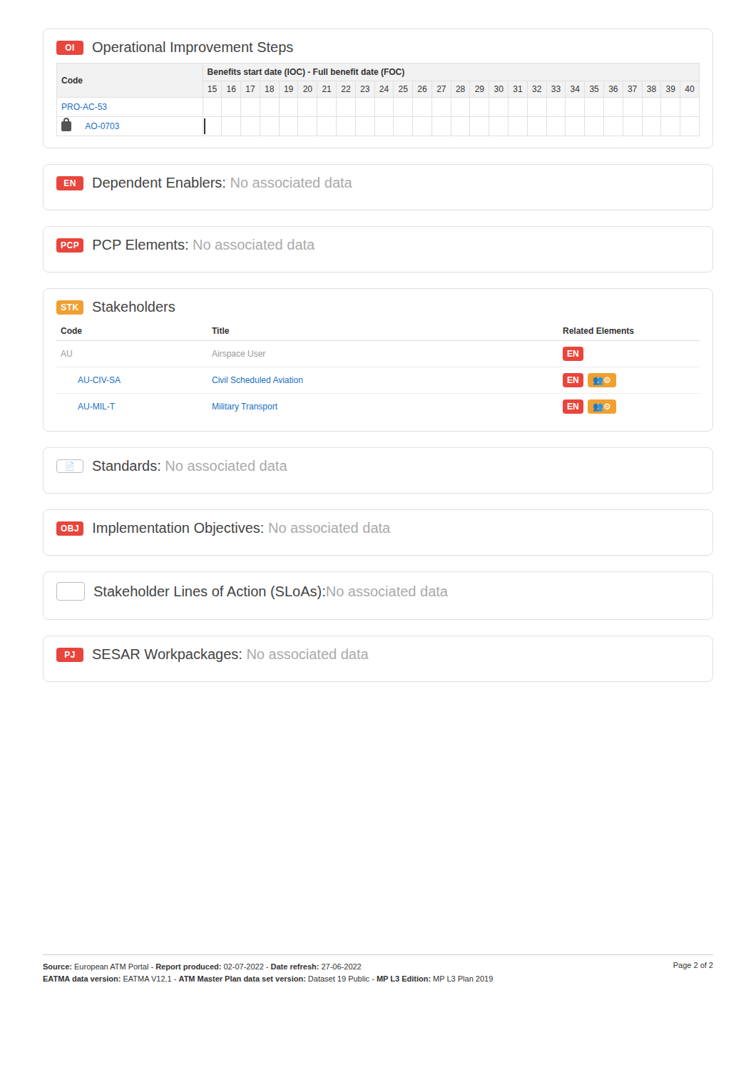OI Operational Improvement Steps
| Code | Benefits start date (IOC) - Full benefit date (FOC) |
| --- | --- |
| 15 | 16 | 17 | 18 | 19 | 20 | 21 | 22 | 23 | 24 | 25 | 26 | 27 | 28 | 29 | 30 | 31 | 32 | 33 | 34 | 35 | 36 | 37 | 38 | 39 | 40 |
| PRO-AC-53 | | | | | | | | | | | | | | | | | | | | | | | | | | |
| AO-0703 | | | | | | | | | | | | | | | | | | | | | | | | | | |
EN Dependent Enablers: No associated data
PCP PCP Elements: No associated data
STK Stakeholders
| Code | Title | Related Elements |
| --- | --- | --- |
| AU | Airspace User | EN |
| AU-CIV-SA | Civil Scheduled Aviation | EN 👥⚙ |
| AU-MIL-T | Military Transport | EN 👥⚙ |
📄 Standards: No associated data
OBJ Implementation Objectives: No associated data
Stakeholder Lines of Action (SLoAs):No associated data
PJ SESAR Workpackages: No associated data
Source: European ATM Portal - Report produced: 02-07-2022 - Date refresh: 27-06-2022
EATMA data version: EATMA V12.1 - ATM Master Plan data set version: Dataset 19 Public - MP L3 Edition: MP L3 Plan 2019
Page 2 of 2